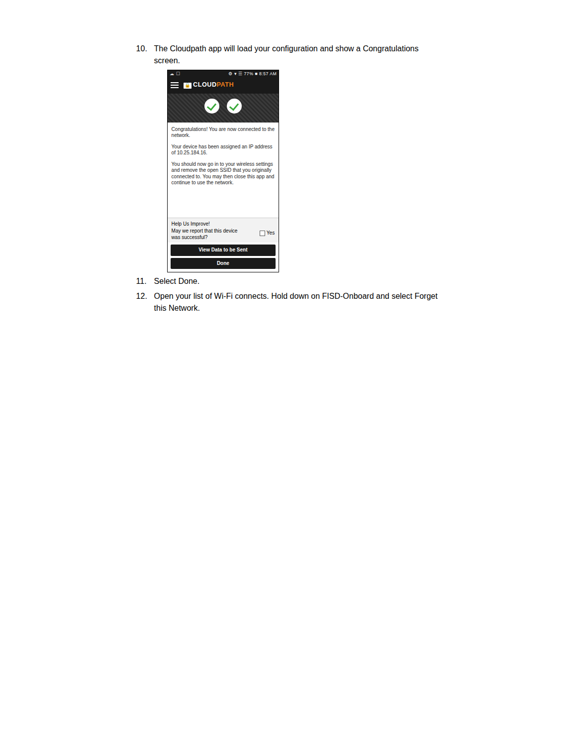The Cloudpath app will load your configuration and show a Congratulations screen.
☁ ☐ ⚙ ▾ ☰ 77% ■ 8:57 AM
🔒CLOUD PATH
Congratulations! You are now connected to the network.
Your device has been assigned an IP address of 10.25.184.16.
You should now go in to your wireless settings and remove the open SSID that you originally connected to. You may then close this app and continue to use the network.
Help Us Improve!
May we report that this device was successful?
Yes
View Data to be Sent
Done
Select Done.
Open your list of Wi-Fi connects. Hold down on FISD-Onboard and select Forget this Network.